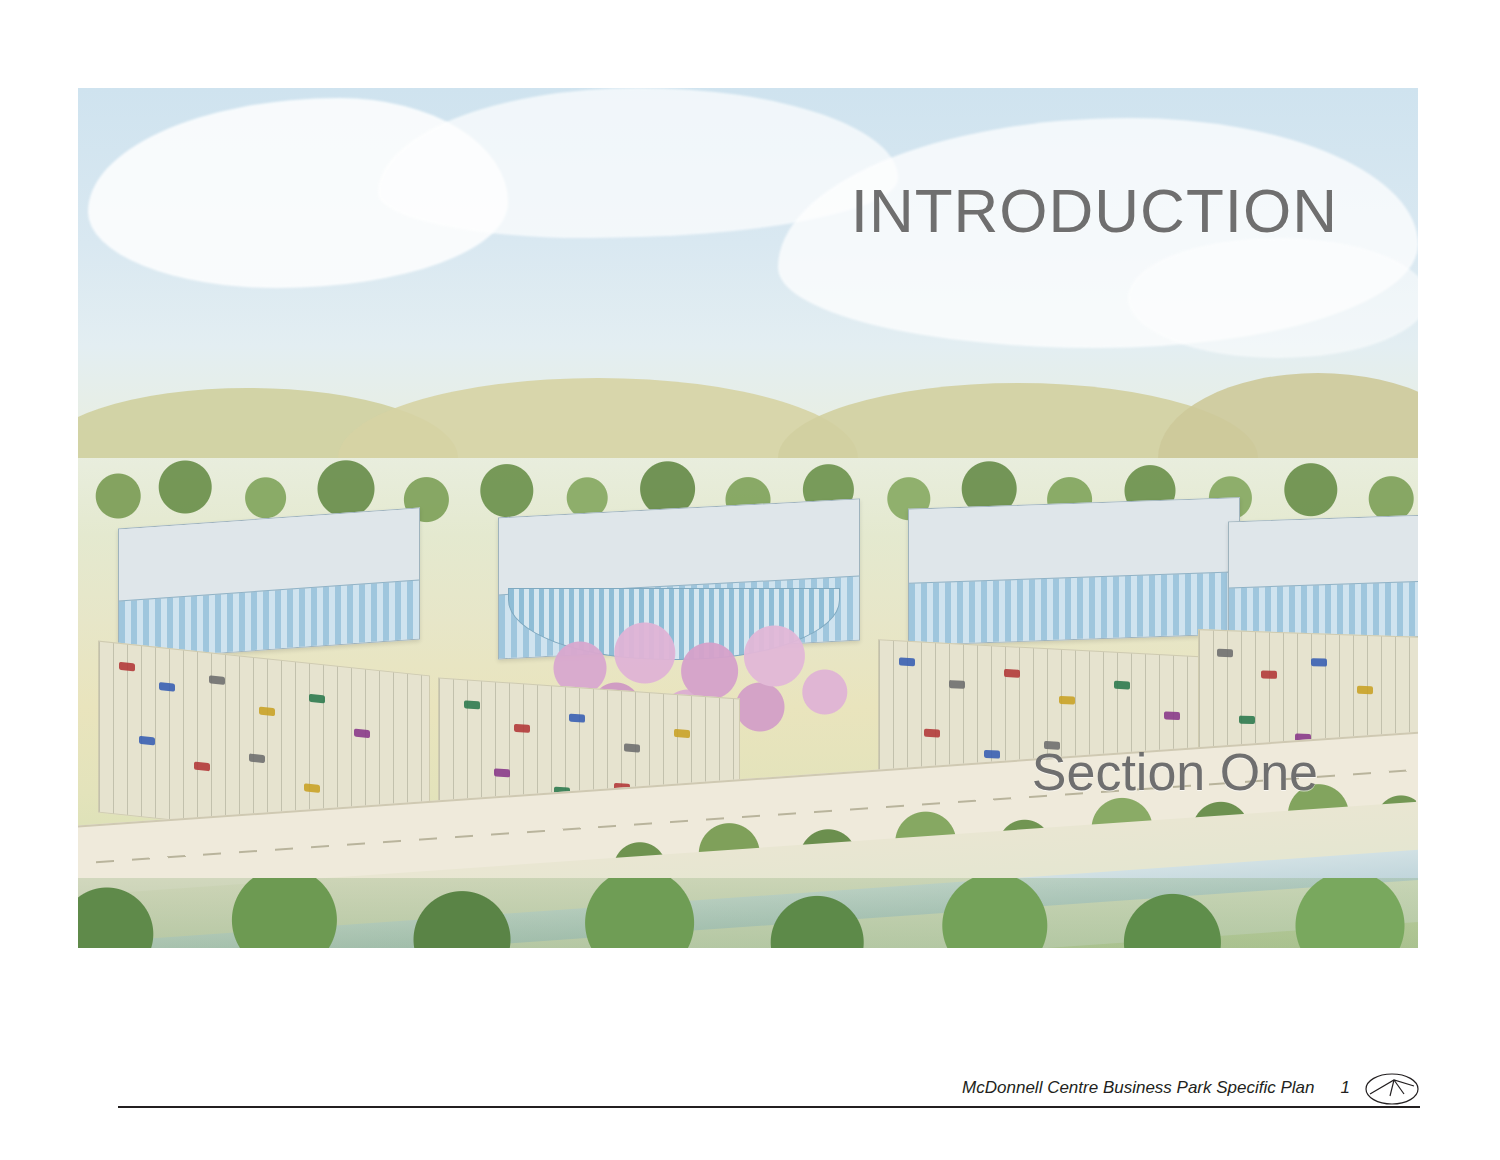INTRODUCTION
Section One
McDonnell Centre Business Park Specific Plan1